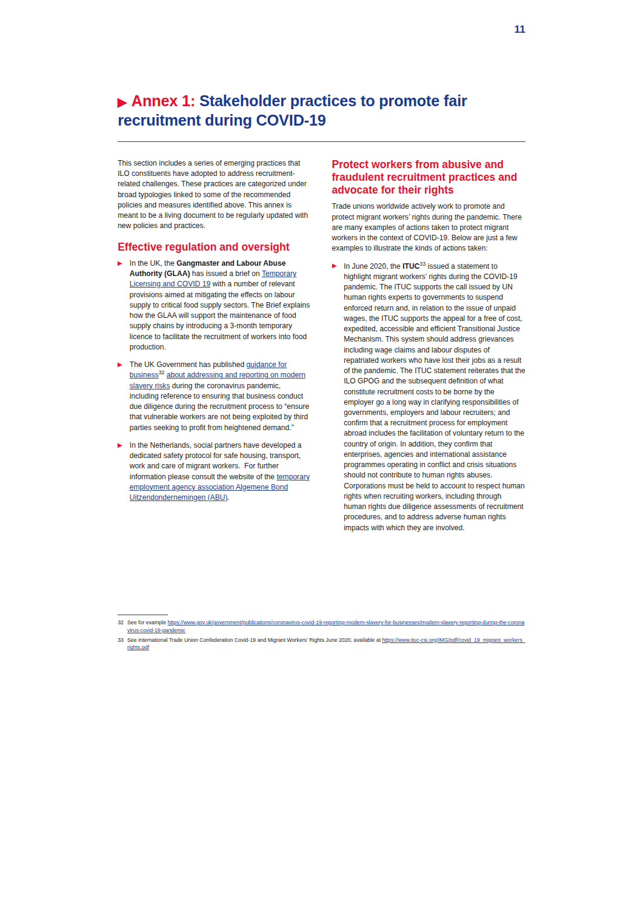11
▶ Annex 1: Stakeholder practices to promote fair recruitment during COVID-19
This section includes a series of emerging practices that ILO constituents have adopted to address recruitment-related challenges. These practices are categorized under broad typologies linked to some of the recommended policies and measures identified above. This annex is meant to be a living document to be regularly updated with new policies and practices.
Effective regulation and oversight
In the UK, the Gangmaster and Labour Abuse Authority (GLAA) has issued a brief on Temporary Licensing and COVID 19 with a number of relevant provisions aimed at mitigating the effects on labour supply to critical food supply sectors. The Brief explains how the GLAA will support the maintenance of food supply chains by introducing a 3-month temporary licence to facilitate the recruitment of workers into food production.
The UK Government has published guidance for business32 about addressing and reporting on modern slavery risks during the coronavirus pandemic, including reference to ensuring that business conduct due diligence during the recruitment process to “ensure that vulnerable workers are not being exploited by third parties seeking to profit from heightened demand.”
In the Netherlands, social partners have developed a dedicated safety protocol for safe housing, transport, work and care of migrant workers. For further information please consult the website of the temporary employment agency association Algemene Bond Uitzendondernemingen (ABU).
Protect workers from abusive and fraudulent recruitment practices and advocate for their rights
Trade unions worldwide actively work to promote and protect migrant workers’ rights during the pandemic. There are many examples of actions taken to protect migrant workers in the context of COVID-19. Below are just a few examples to illustrate the kinds of actions taken:
In June 2020, the ITUC33 issued a statement to highlight migrant workers’ rights during the COVID-19 pandemic. The ITUC supports the call issued by UN human rights experts to governments to suspend enforced return and, in relation to the issue of unpaid wages, the ITUC supports the appeal for a free of cost, expedited, accessible and efficient Transitional Justice Mechanism. This system should address grievances including wage claims and labour disputes of repatriated workers who have lost their jobs as a result of the pandemic. The ITUC statement reiterates that the ILO GPOG and the subsequent definition of what constitute recruitment costs to be borne by the employer go a long way in clarifying responsibilities of governments, employers and labour recruiters; and confirm that a recruitment process for employment abroad includes the facilitation of voluntary return to the country of origin. In addition, they confirm that enterprises, agencies and international assistance programmes operating in conflict and crisis situations should not contribute to human rights abuses. Corporations must be held to account to respect human rights when recruiting workers, including through human rights due diligence assessments of recruitment procedures, and to address adverse human rights impacts with which they are involved.
32 See for example https://www.gov.uk/government/publications/coronavirus-covid-19-reporting-modern-slavery-for-businesses/modern-slavery-reporting-during-the-coronavirus-covid-19-pandemic
33 See International Trade Union Confederation Covid-19 and Migrant Workers’ Rights June 2020, available at https://www.ituc-csi.org/IMG/pdf/covid_19_migrant_workers_rights.pdf